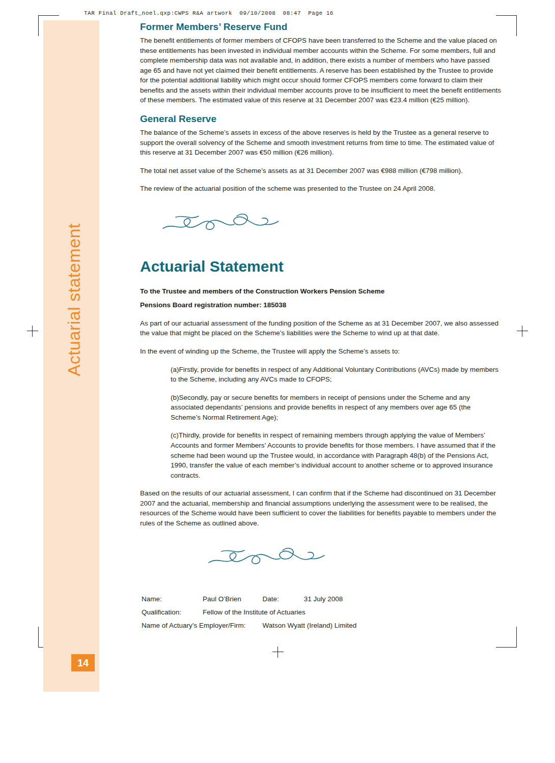TAR Final Draft_noel.qxp:CWPS R&A artwork 09/10/2008 08:47 Page 16
Actuarial statement
14
Former Members’ Reserve Fund
The benefit entitlements of former members of CFOPS have been transferred to the Scheme and the value placed on these entitlements has been invested in individual member accounts within the Scheme. For some members, full and complete membership data was not available and, in addition, there exists a number of members who have passed age 65 and have not yet claimed their benefit entitlements. A reserve has been established by the Trustee to provide for the potential additional liability which might occur should former CFOPS members come forward to claim their benefits and the assets within their individual member accounts prove to be insufficient to meet the benefit entitlements of these members. The estimated value of this reserve at 31 December 2007 was €23.4 million (€25 million).
General Reserve
The balance of the Scheme’s assets in excess of the above reserves is held by the Trustee as a general reserve to support the overall solvency of the Scheme and smooth investment returns from time to time. The estimated value of this reserve at 31 December 2007 was €50 million (€26 million).
The total net asset value of the Scheme’s assets as at 31 December 2007 was €988 million (€798 million).
The review of the actuarial position of the scheme was presented to the Trustee on 24 April 2008.
Actuarial Statement
To the Trustee and members of the Construction Workers Pension Scheme
Pensions Board registration number: 185038
As part of our actuarial assessment of the funding position of the Scheme as at 31 December 2007, we also assessed the value that might be placed on the Scheme’s liabilities were the Scheme to wind up at that date.
In the event of winding up the Scheme, the Trustee will apply the Scheme’s assets to:
(a)Firstly, provide for benefits in respect of any Additional Voluntary Contributions (AVCs) made by members to the Scheme, including any AVCs made to CFOPS;
(b)Secondly, pay or secure benefits for members in receipt of pensions under the Scheme and any associated dependants’ pensions and provide benefits in respect of any members over age 65 (the Scheme’s Normal Retirement Age);
(c)Thirdly, provide for benefits in respect of remaining members through applying the value of Members’ Accounts and former Members’ Accounts to provide benefits for those members. I have assumed that if the scheme had been wound up the Trustee would, in accordance with Paragraph 48(b) of the Pensions Act, 1990, transfer the value of each member’s individual account to another scheme or to approved insurance contracts.
Based on the results of our actuarial assessment, I can confirm that if the Scheme had discontinued on 31 December 2007 and the actuarial, membership and financial assumptions underlying the assessment were to be realised, the resources of the Scheme would have been sufficient to cover the liabilities for benefits payable to members under the rules of the Scheme as outlined above.
| Name: | Paul O’Brien | Date: | 31 July 2008 |
| Qualification: | Fellow of the Institute of Actuaries |
| Name of Actuary’s Employer/Firm: | Watson Wyatt (Ireland) Limited |